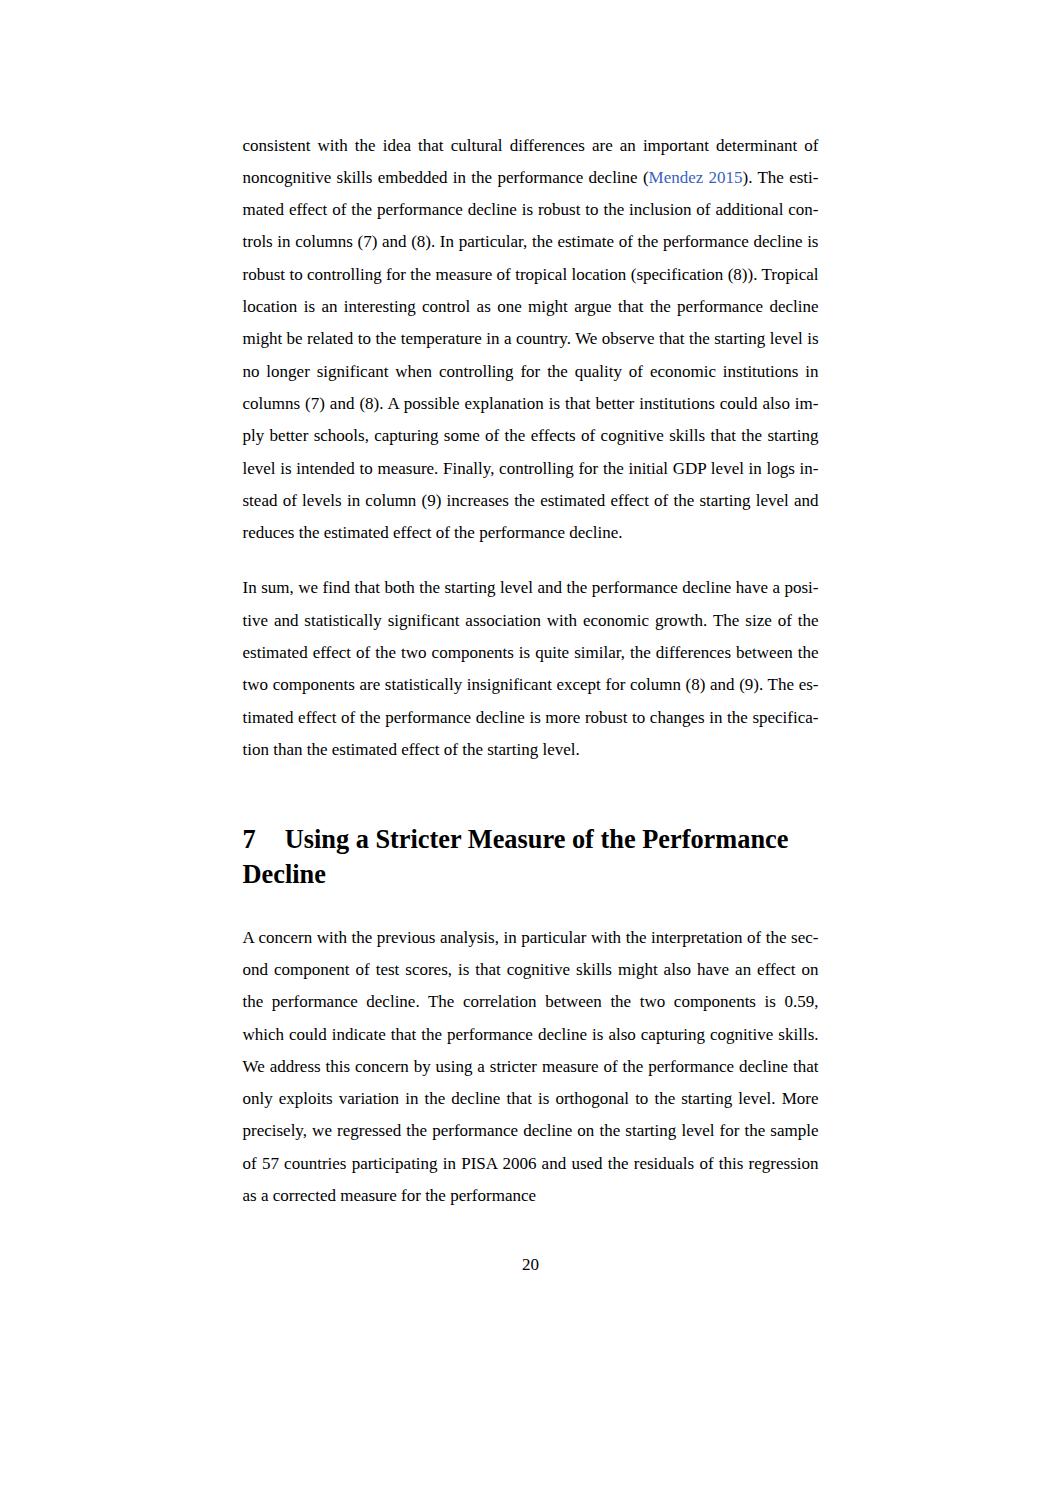consistent with the idea that cultural differences are an important determinant of noncognitive skills embedded in the performance decline (Mendez 2015). The estimated effect of the performance decline is robust to the inclusion of additional controls in columns (7) and (8). In particular, the estimate of the performance decline is robust to controlling for the measure of tropical location (specification (8)). Tropical location is an interesting control as one might argue that the performance decline might be related to the temperature in a country. We observe that the starting level is no longer significant when controlling for the quality of economic institutions in columns (7) and (8). A possible explanation is that better institutions could also imply better schools, capturing some of the effects of cognitive skills that the starting level is intended to measure. Finally, controlling for the initial GDP level in logs instead of levels in column (9) increases the estimated effect of the starting level and reduces the estimated effect of the performance decline.
In sum, we find that both the starting level and the performance decline have a positive and statistically significant association with economic growth. The size of the estimated effect of the two components is quite similar, the differences between the two components are statistically insignificant except for column (8) and (9). The estimated effect of the performance decline is more robust to changes in the specification than the estimated effect of the starting level.
7 Using a Stricter Measure of the Performance Decline
A concern with the previous analysis, in particular with the interpretation of the second component of test scores, is that cognitive skills might also have an effect on the performance decline. The correlation between the two components is 0.59, which could indicate that the performance decline is also capturing cognitive skills. We address this concern by using a stricter measure of the performance decline that only exploits variation in the decline that is orthogonal to the starting level. More precisely, we regressed the performance decline on the starting level for the sample of 57 countries participating in PISA 2006 and used the residuals of this regression as a corrected measure for the performance
20